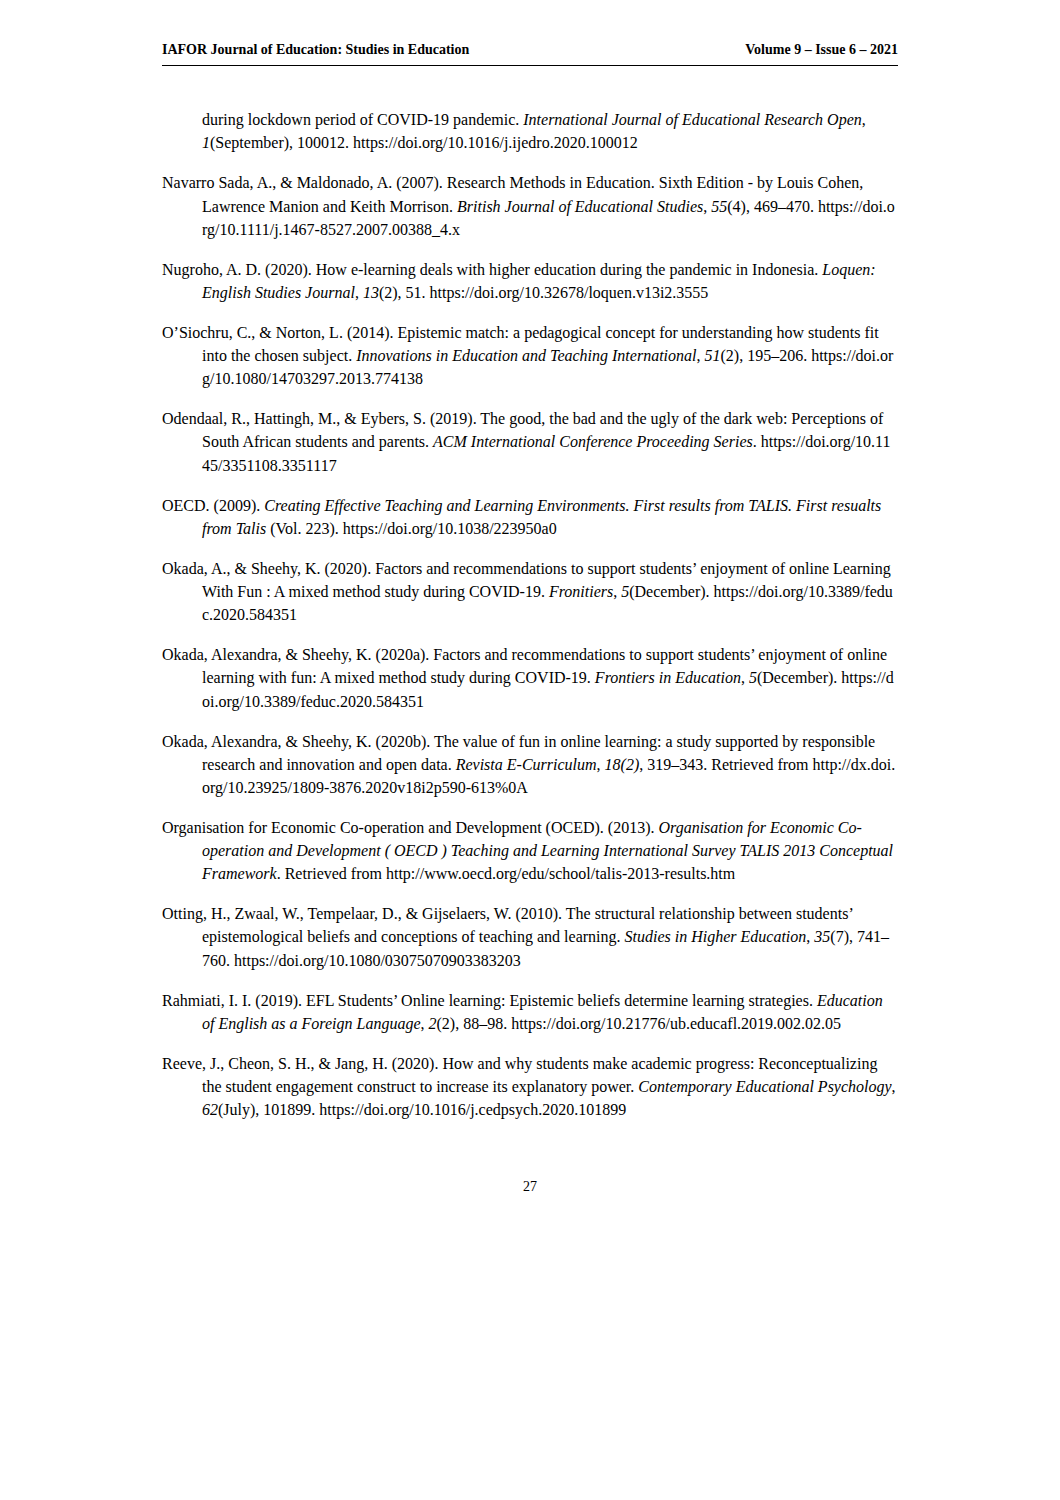IAFOR Journal of Education: Studies in Education
Volume 9 – Issue 6 – 2021
during lockdown period of COVID-19 pandemic. International Journal of Educational Research Open, 1(September), 100012. https://doi.org/10.1016/j.ijedro.2020.100012
Navarro Sada, A., & Maldonado, A. (2007). Research Methods in Education. Sixth Edition - by Louis Cohen, Lawrence Manion and Keith Morrison. British Journal of Educational Studies, 55(4), 469–470. https://doi.org/10.1111/j.1467-8527.2007.00388_4.x
Nugroho, A. D. (2020). How e-learning deals with higher education during the pandemic in Indonesia. Loquen: English Studies Journal, 13(2), 51. https://doi.org/10.32678/loquen.v13i2.3555
O’Siochru, C., & Norton, L. (2014). Epistemic match: a pedagogical concept for understanding how students fit into the chosen subject. Innovations in Education and Teaching International, 51(2), 195–206. https://doi.org/10.1080/14703297.2013.774138
Odendaal, R., Hattingh, M., & Eybers, S. (2019). The good, the bad and the ugly of the dark web: Perceptions of South African students and parents. ACM International Conference Proceeding Series. https://doi.org/10.1145/3351108.3351117
OECD. (2009). Creating Effective Teaching and Learning Environments. First results from TALIS. First resualts from Talis (Vol. 223). https://doi.org/10.1038/223950a0
Okada, A., & Sheehy, K. (2020). Factors and recommendations to support students’ enjoyment of online Learning With Fun : A mixed method study during COVID-19. Fronitiers, 5(December). https://doi.org/10.3389/feduc.2020.584351
Okada, Alexandra, & Sheehy, K. (2020a). Factors and recommendations to support students’ enjoyment of online learning with fun: A mixed method study during COVID-19. Frontiers in Education, 5(December). https://doi.org/10.3389/feduc.2020.584351
Okada, Alexandra, & Sheehy, K. (2020b). The value of fun in online learning: a study supported by responsible research and innovation and open data. Revista E-Curriculum, 18(2), 319–343. Retrieved from http://dx.doi.org/10.23925/1809-3876.2020v18i2p590-613%0A
Organisation for Economic Co-operation and Development (OCED). (2013). Organisation for Economic Co-operation and Development ( OECD ) Teaching and Learning International Survey TALIS 2013 Conceptual Framework. Retrieved from http://www.oecd.org/edu/school/talis-2013-results.htm
Otting, H., Zwaal, W., Tempelaar, D., & Gijselaers, W. (2010). The structural relationship between students’ epistemological beliefs and conceptions of teaching and learning. Studies in Higher Education, 35(7), 741–760. https://doi.org/10.1080/03075070903383203
Rahmiati, I. I. (2019). EFL Students’ Online learning: Epistemic beliefs determine learning strategies. Education of English as a Foreign Language, 2(2), 88–98. https://doi.org/10.21776/ub.educafl.2019.002.02.05
Reeve, J., Cheon, S. H., & Jang, H. (2020). How and why students make academic progress: Reconceptualizing the student engagement construct to increase its explanatory power. Contemporary Educational Psychology, 62(July), 101899. https://doi.org/10.1016/j.cedpsych.2020.101899
27